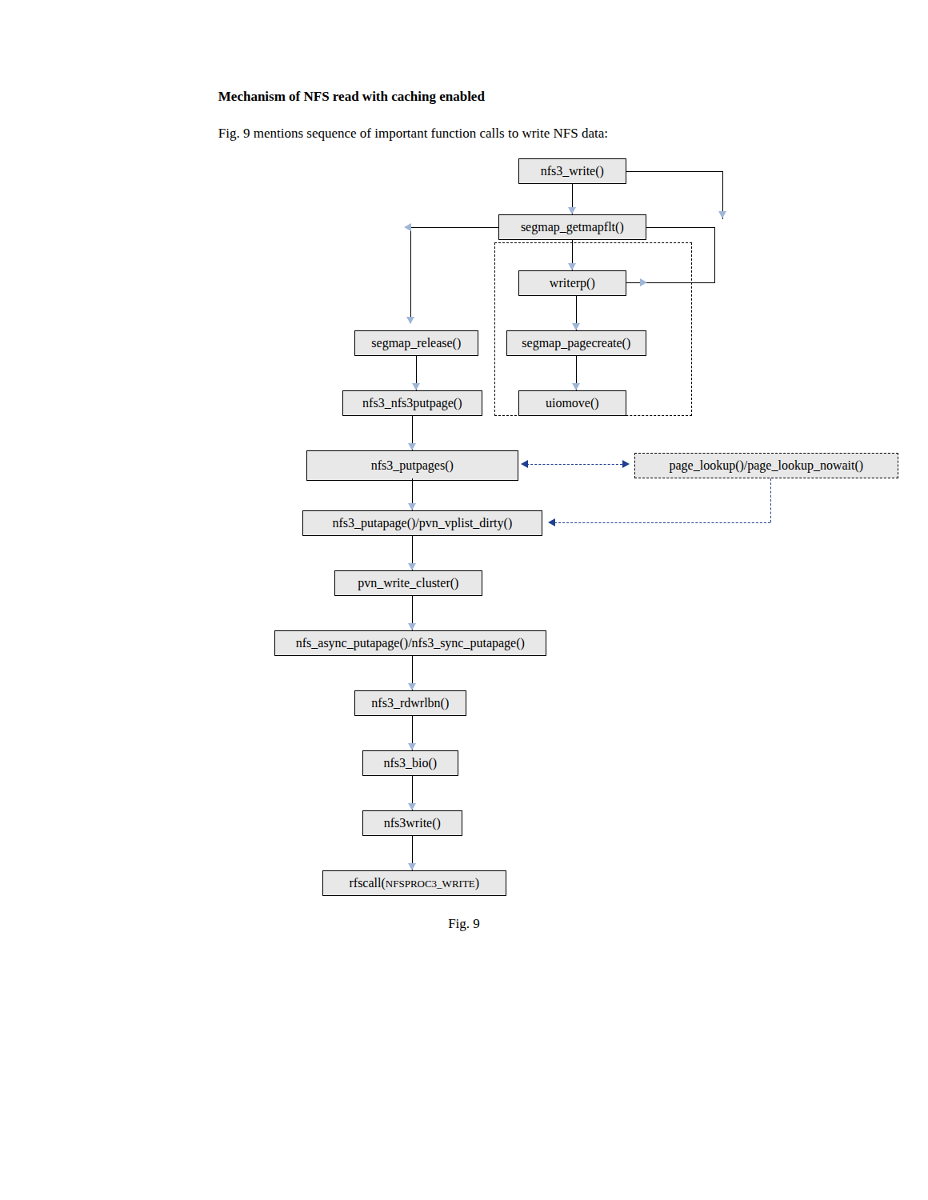Mechanism of NFS read with caching enabled
Fig. 9 mentions sequence of important function calls to write NFS data:
nfs3_write()
segmap_getmapflt()
writerp()
segmap_pagecreate()
uiomove()
segmap_release()
nfs3_nfs3putpage()
nfs3_putpages()
page_lookup()/page_lookup_nowait()
nfs3_putapage()/pvn_vplist_dirty()
pvn_write_cluster()
nfs_async_putapage()/nfs3_sync_putapage()
nfs3_rdwrlbn()
nfs3_bio()
nfs3write()
rfscall(NFSPROC3_WRITE)
Fig. 9